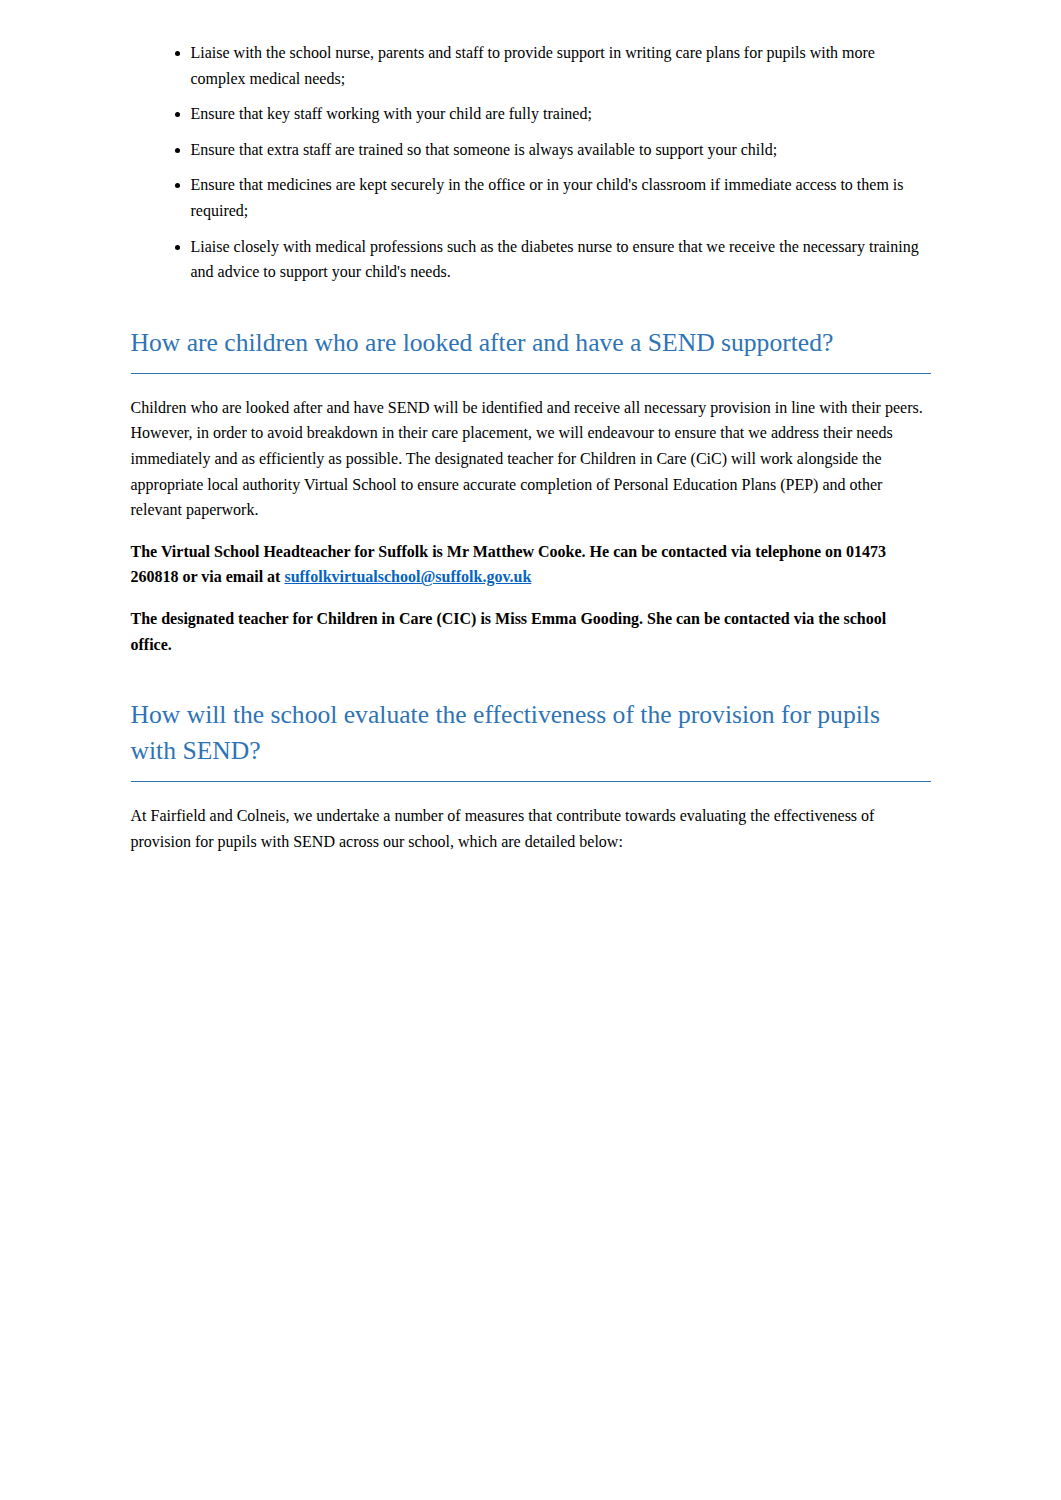Liaise with the school nurse, parents and staff to provide support in writing care plans for pupils with more complex medical needs;
Ensure that key staff working with your child are fully trained;
Ensure that extra staff are trained so that someone is always available to support your child;
Ensure that medicines are kept securely in the office or in your child's classroom if immediate access to them is required;
Liaise closely with medical professions such as the diabetes nurse to ensure that we receive the necessary training and advice to support your child's needs.
How are children who are looked after and have a SEND supported?
Children who are looked after and have SEND will be identified and receive all necessary provision in line with their peers. However, in order to avoid breakdown in their care placement, we will endeavour to ensure that we address their needs immediately and as efficiently as possible. The designated teacher for Children in Care (CiC) will work alongside the appropriate local authority Virtual School to ensure accurate completion of Personal Education Plans (PEP) and other relevant paperwork.
The Virtual School Headteacher for Suffolk is Mr Matthew Cooke. He can be contacted via telephone on 01473 260818 or via email at suffolkvirtualschool@suffolk.gov.uk
The designated teacher for Children in Care (CIC) is Miss Emma Gooding. She can be contacted via the school office.
How will the school evaluate the effectiveness of the provision for pupils with SEND?
At Fairfield and Colneis, we undertake a number of measures that contribute towards evaluating the effectiveness of provision for pupils with SEND across our school, which are detailed below: